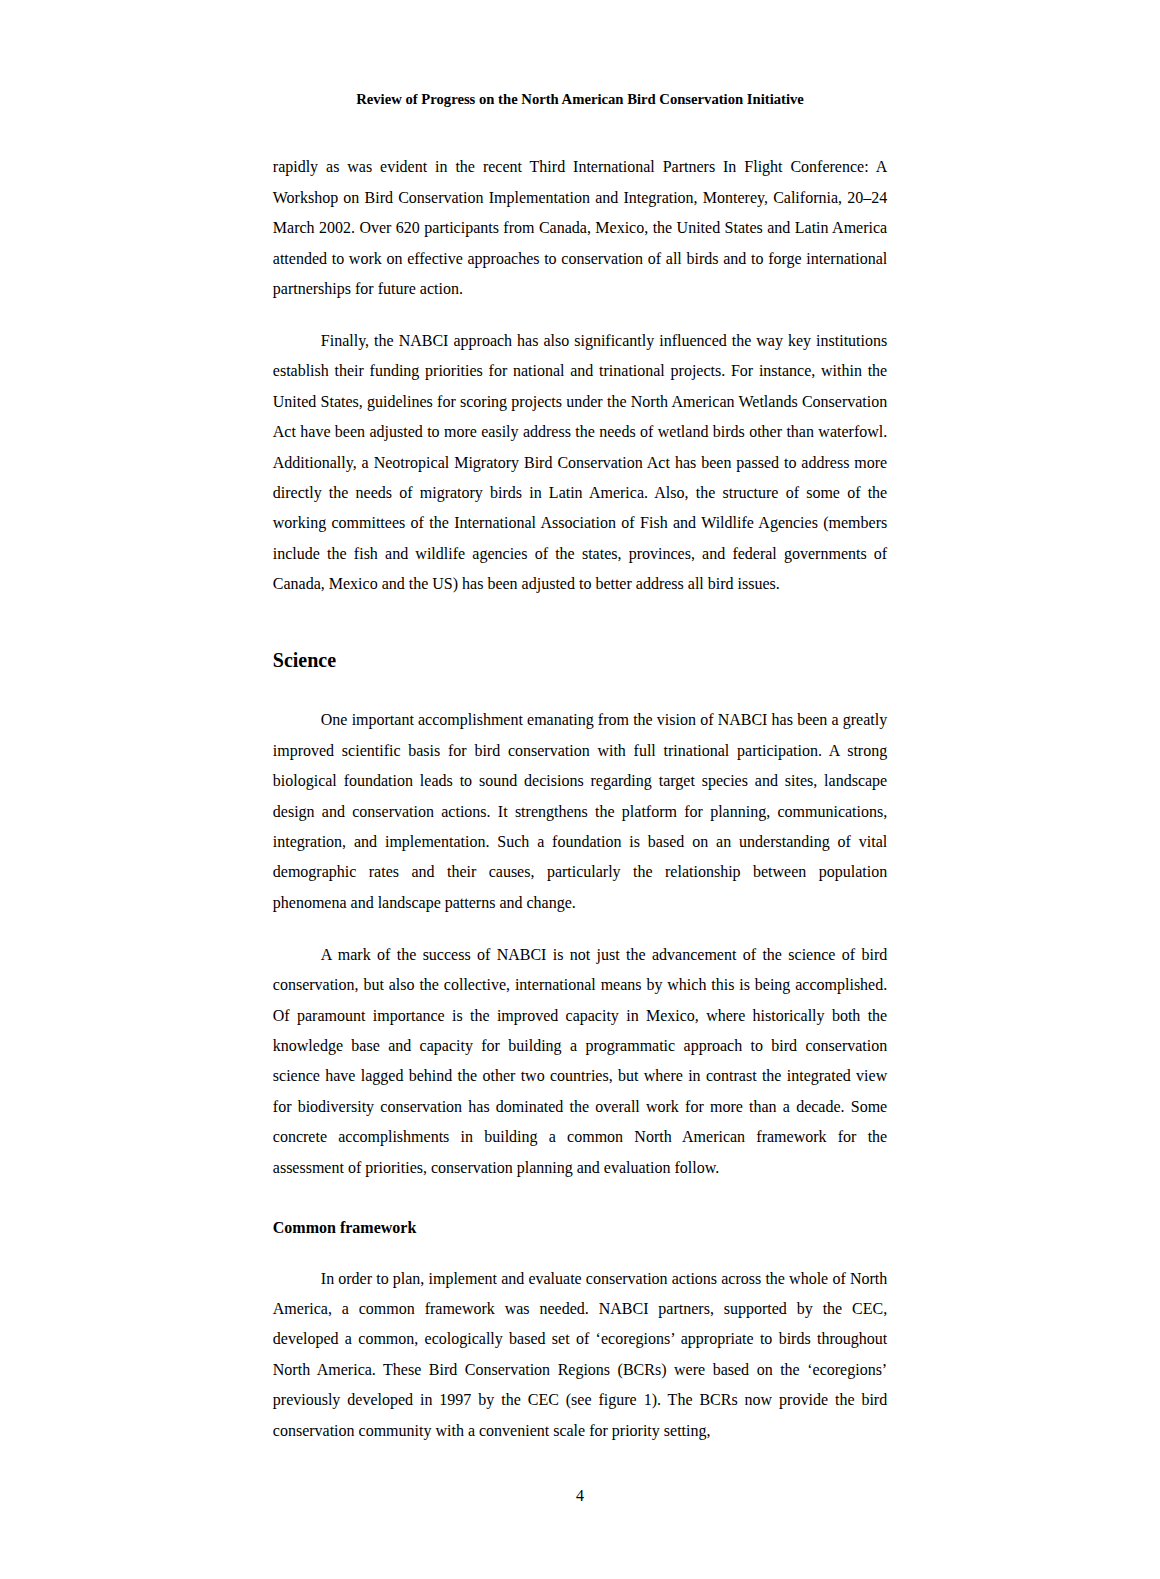Review of Progress on the North American Bird Conservation Initiative
rapidly as was evident in the recent Third International Partners In Flight Conference: A Workshop on Bird Conservation Implementation and Integration, Monterey, California, 20–24 March 2002. Over 620 participants from Canada, Mexico, the United States and Latin America attended to work on effective approaches to conservation of all birds and to forge international partnerships for future action.
Finally, the NABCI approach has also significantly influenced the way key institutions establish their funding priorities for national and trinational projects. For instance, within the United States, guidelines for scoring projects under the North American Wetlands Conservation Act have been adjusted to more easily address the needs of wetland birds other than waterfowl. Additionally, a Neotropical Migratory Bird Conservation Act has been passed to address more directly the needs of migratory birds in Latin America. Also, the structure of some of the working committees of the International Association of Fish and Wildlife Agencies (members include the fish and wildlife agencies of the states, provinces, and federal governments of Canada, Mexico and the US) has been adjusted to better address all bird issues.
Science
One important accomplishment emanating from the vision of NABCI has been a greatly improved scientific basis for bird conservation with full trinational participation. A strong biological foundation leads to sound decisions regarding target species and sites, landscape design and conservation actions. It strengthens the platform for planning, communications, integration, and implementation. Such a foundation is based on an understanding of vital demographic rates and their causes, particularly the relationship between population phenomena and landscape patterns and change.
A mark of the success of NABCI is not just the advancement of the science of bird conservation, but also the collective, international means by which this is being accomplished. Of paramount importance is the improved capacity in Mexico, where historically both the knowledge base and capacity for building a programmatic approach to bird conservation science have lagged behind the other two countries, but where in contrast the integrated view for biodiversity conservation has dominated the overall work for more than a decade. Some concrete accomplishments in building a common North American framework for the assessment of priorities, conservation planning and evaluation follow.
Common framework
In order to plan, implement and evaluate conservation actions across the whole of North America, a common framework was needed. NABCI partners, supported by the CEC, developed a common, ecologically based set of ‘ecoregions’ appropriate to birds throughout North America. These Bird Conservation Regions (BCRs) were based on the ‘ecoregions’ previously developed in 1997 by the CEC (see figure 1). The BCRs now provide the bird conservation community with a convenient scale for priority setting,
4